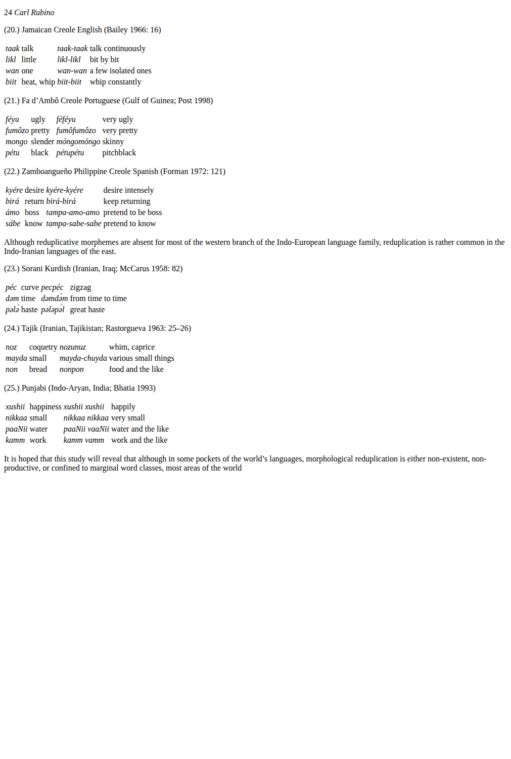24 Carl Rubino
(20.) Jamaican Creole English (Bailey 1966: 16)
| taak | talk | taak-taak | talk continuously |
| likl | little | likl-likl | bit by bit |
| wan | one | wan-wan | a few isolated ones |
| biit | beat, whip | biit-biit | whip constantly |
(21.) Fa d’Ambô Creole Portuguese (Gulf of Guinea; Post 1998)
| féyu | ugly | féféyu | very ugly |
| fumôzo | pretty | fumôfumôzo | very pretty |
| mongo | slender | móngomóngo | skinny |
| pétu | black | pétupétu | pitchblack |
(22.) Zamboangueño Philippine Creole Spanish (Forman 1972: 121)
| kyére | desire | kyére-kyére | desire intensely |
| birá | return | birá-birá | keep returning |
| ámo | boss | tampa-amo-amo | pretend to be boss |
| sábe | know | tampa-sabe-sabe | pretend to know |
Although reduplicative morphemes are absent for most of the western branch of the Indo-European language family, reduplication is rather common in the Indo-Iranian languages of the east.
(23.) Sorani Kurdish (Iranian, Iraq; McCarus 1958: 82)
| péc | curve | pecpéc | zigzag |
| dəm | time | dəmdə́m | from time to time |
| pələ́ | haste | pələpə́l | great haste |
(24.) Tajik (Iranian, Tajikistan; Rastorgueva 1963: 25–26)
| noz | coquetry | nozunuz | whim, caprice |
| mayda | small | mayda-chuyda | various small things |
| non | bread | nonpon | food and the like |
(25.) Punjabi (Indo-Aryan, India; Bhatia 1993)
| xushii | happiness | xushii xushii | happily |
| nikkaa | small | nikkaa nikkaa | very small |
| paaNii | water | paaNii vaaNii | water and the like |
| kamm | work | kamm vamm | work and the like |
It is hoped that this study will reveal that although in some pockets of the world’s languages, morphological reduplication is either non-existent, non-productive, or confined to marginal word classes, most areas of the world